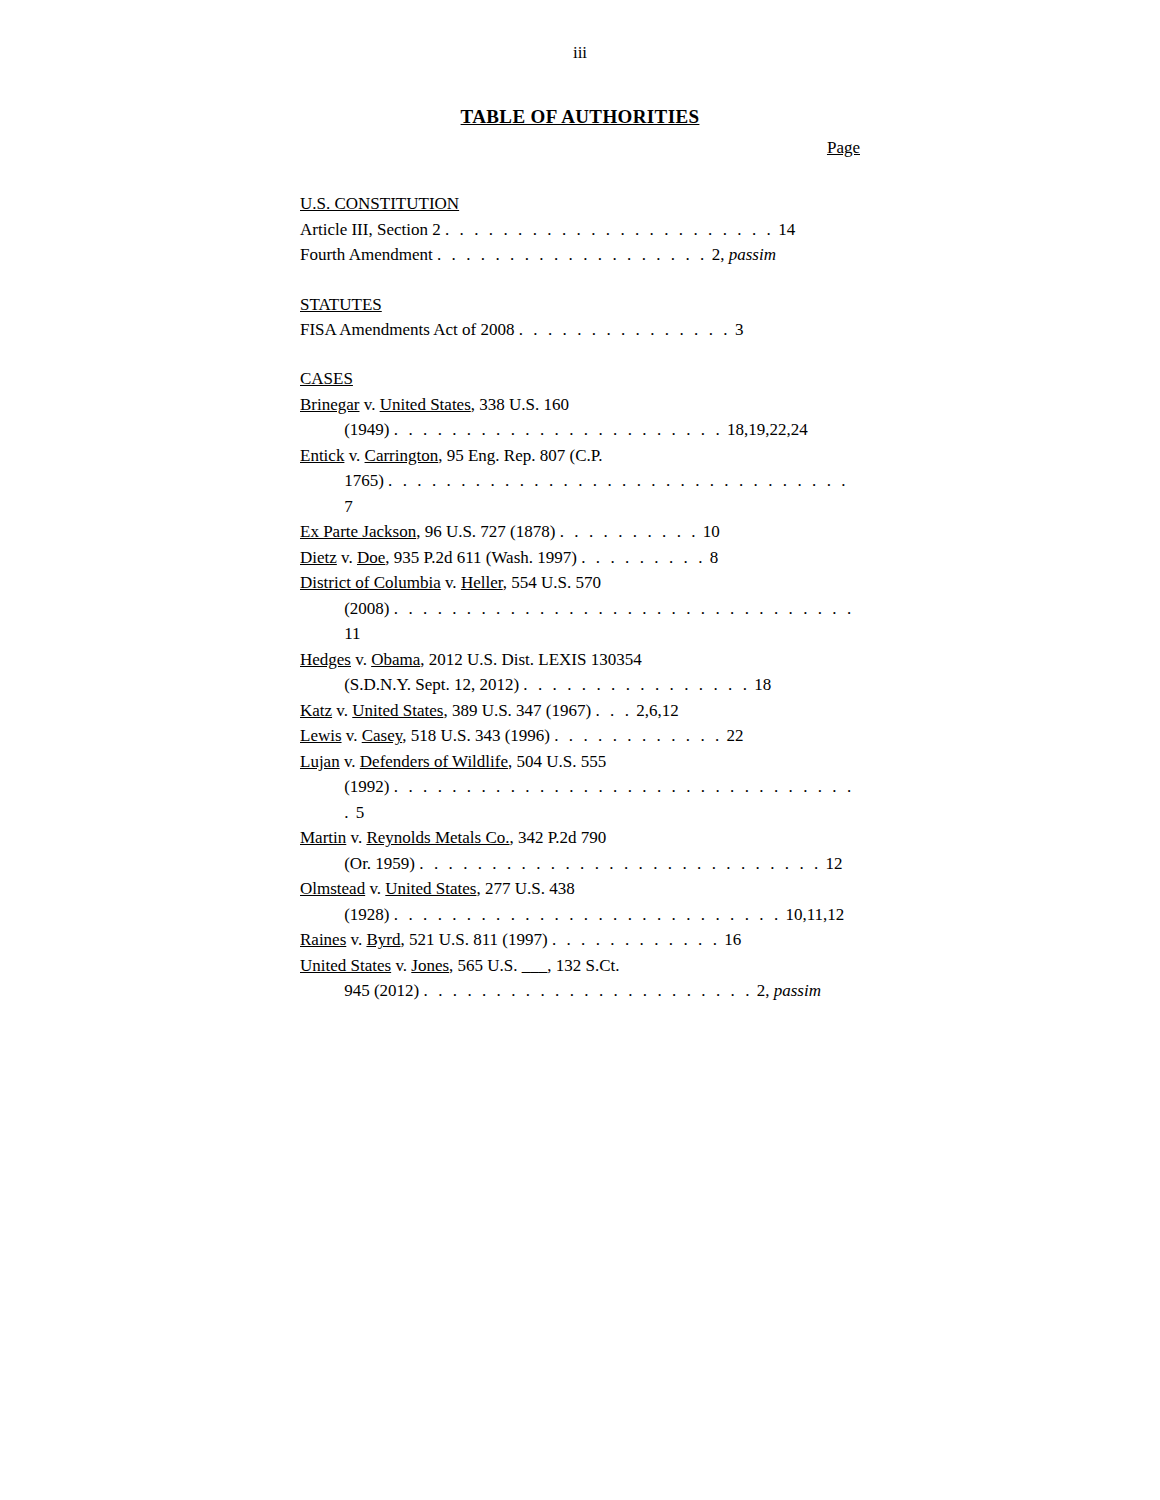iii
TABLE OF AUTHORITIES
Page
U.S. CONSTITUTION
Article III, Section 2 . . . . . . . . . . . . . . . . . . . . . . . 14
Fourth Amendment . . . . . . . . . . . . . . . . . . . 2, passim
STATUTES
FISA Amendments Act of 2008 . . . . . . . . . . . . . . . 3
CASES
Brinegar v. United States, 338 U.S. 160 (1949) . . . . . . . . . . . . . . . . . . . . . . . 18,19,22,24
Entick v. Carrington, 95 Eng. Rep. 807 (C.P. 1765) . . . . . . . . . . . . . . . . . . . . . . . . . . . . . . . . 7
Ex Parte Jackson, 96 U.S. 727 (1878) . . . . . . . . . . 10
Dietz v. Doe, 935 P.2d 611 (Wash. 1997) . . . . . . . . . 8
District of Columbia v. Heller, 554 U.S. 570 (2008) . . . . . . . . . . . . . . . . . . . . . . . . . . . . . . . . 11
Hedges v. Obama, 2012 U.S. Dist. LEXIS 130354 (S.D.N.Y. Sept. 12, 2012) . . . . . . . . . . . . . . . . 18
Katz v. United States, 389 U.S. 347 (1967) . . . 2,6,12
Lewis v. Casey, 518 U.S. 343 (1996) . . . . . . . . . . . . 22
Lujan v. Defenders of Wildlife, 504 U.S. 555 (1992) . . . . . . . . . . . . . . . . . . . . . . . . . . . . . . . . . 5
Martin v. Reynolds Metals Co., 342 P.2d 790 (Or. 1959) . . . . . . . . . . . . . . . . . . . . . . . . . . . . 12
Olmstead v. United States, 277 U.S. 438 (1928) . . . . . . . . . . . . . . . . . . . . . . . . . . . 10,11,12
Raines v. Byrd, 521 U.S. 811 (1997) . . . . . . . . . . . . 16
United States v. Jones, 565 U.S. ___, 132 S.Ct. 945 (2012) . . . . . . . . . . . . . . . . . . . . . . . 2, passim